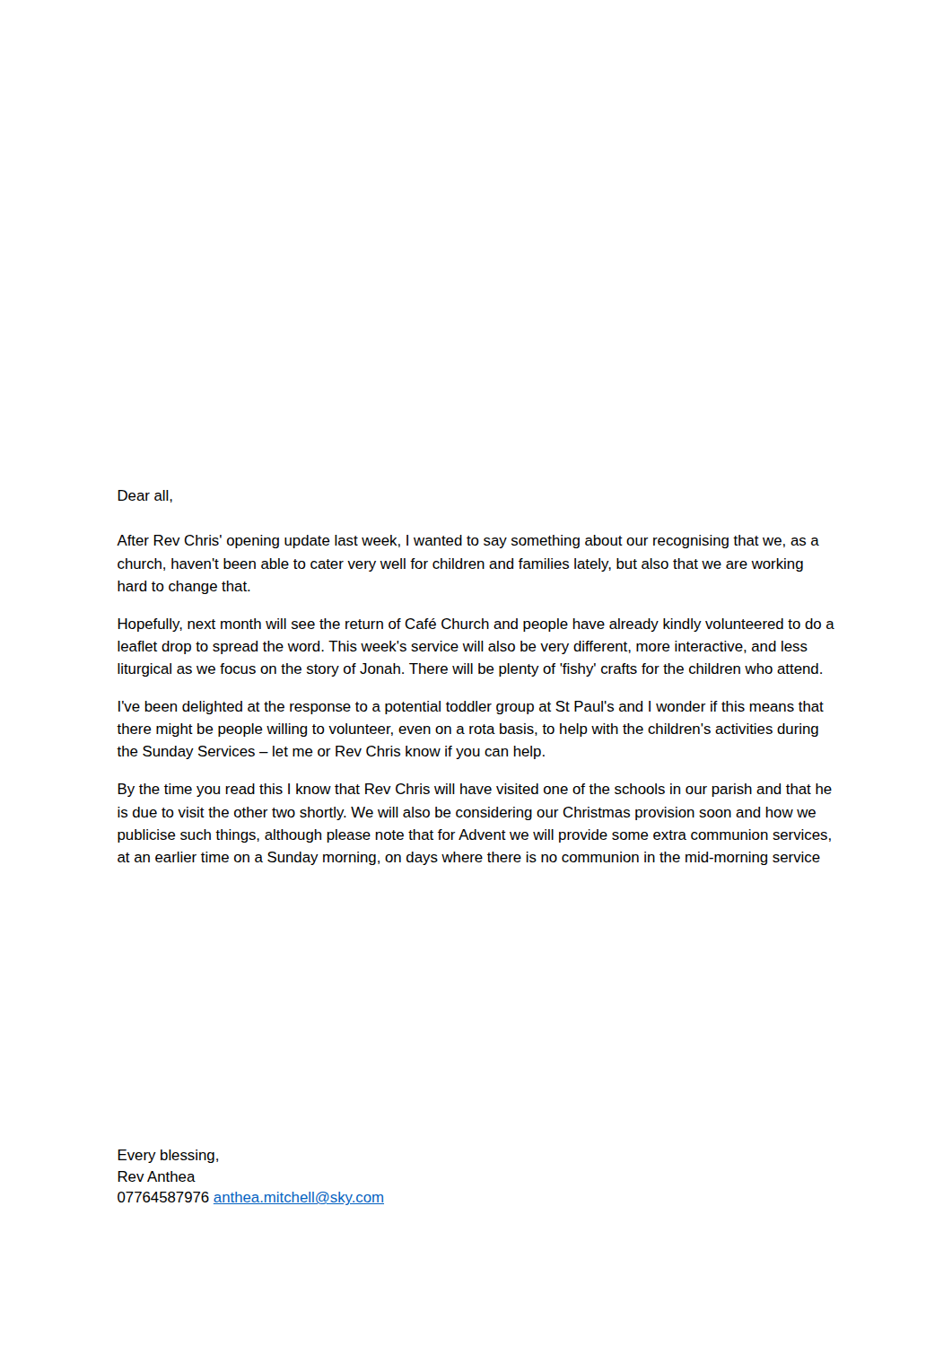Dear all,
After Rev Chris' opening update last week, I wanted to say something about our recognising that we, as a church, haven't been able to cater very well for children and families lately, but also that we are working hard to change that.
Hopefully, next month will see the return of Café Church and people have already kindly volunteered to do a leaflet drop to spread the word. This week's service will also be very different, more interactive, and less liturgical as we focus on the story of Jonah. There will be plenty of 'fishy' crafts for the children who attend.
I've been delighted at the response to a potential toddler group at St Paul's and I wonder if this means that there might be people willing to volunteer, even on a rota basis, to help with the children's activities during the Sunday Services – let me or Rev Chris know if you can help.
By the time you read this I know that Rev Chris will have visited one of the schools in our parish and that he is due to visit the other two shortly. We will also be considering our Christmas provision soon and how we publicise such things, although please note that for Advent we will provide some extra communion services, at an earlier time on a Sunday morning, on days where there is no communion in the mid-morning service
Every blessing,
Rev Anthea
07764587976 anthea.mitchell@sky.com